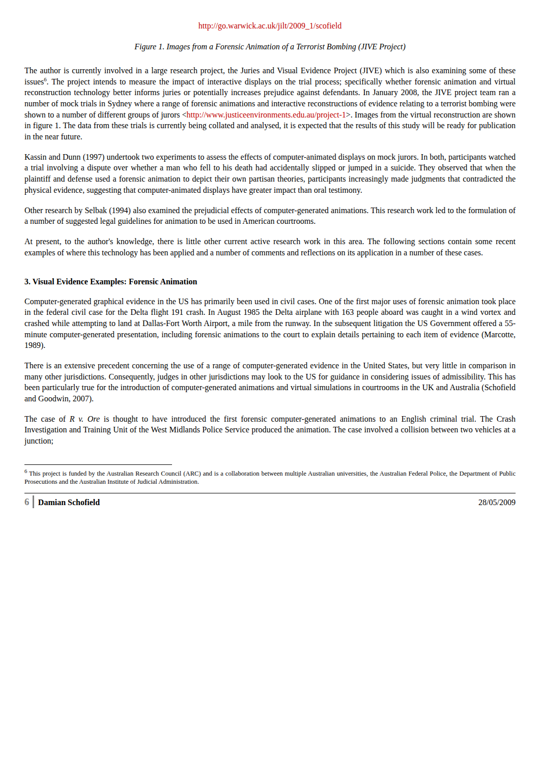http://go.warwick.ac.uk/jilt/2009_1/scofield
Figure 1. Images from a Forensic Animation of a Terrorist Bombing (JIVE Project)
The author is currently involved in a large research project, the Juries and Visual Evidence Project (JIVE) which is also examining some of these issues6. The project intends to measure the impact of interactive displays on the trial process; specifically whether forensic animation and virtual reconstruction technology better informs juries or potentially increases prejudice against defendants. In January 2008, the JIVE project team ran a number of mock trials in Sydney where a range of forensic animations and interactive reconstructions of evidence relating to a terrorist bombing were shown to a number of different groups of jurors <http://www.justiceenvironments.edu.au/project-1>. Images from the virtual reconstruction are shown in figure 1. The data from these trials is currently being collated and analysed, it is expected that the results of this study will be ready for publication in the near future.
Kassin and Dunn (1997) undertook two experiments to assess the effects of computer-animated displays on mock jurors. In both, participants watched a trial involving a dispute over whether a man who fell to his death had accidentally slipped or jumped in a suicide. They observed that when the plaintiff and defense used a forensic animation to depict their own partisan theories, participants increasingly made judgments that contradicted the physical evidence, suggesting that computer-animated displays have greater impact than oral testimony.
Other research by Selbak (1994) also examined the prejudicial effects of computer-generated animations. This research work led to the formulation of a number of suggested legal guidelines for animation to be used in American courtrooms.
At present, to the author's knowledge, there is little other current active research work in this area. The following sections contain some recent examples of where this technology has been applied and a number of comments and reflections on its application in a number of these cases.
3. Visual Evidence Examples: Forensic Animation
Computer-generated graphical evidence in the US has primarily been used in civil cases. One of the first major uses of forensic animation took place in the federal civil case for the Delta flight 191 crash. In August 1985 the Delta airplane with 163 people aboard was caught in a wind vortex and crashed while attempting to land at Dallas-Fort Worth Airport, a mile from the runway. In the subsequent litigation the US Government offered a 55-minute computer-generated presentation, including forensic animations to the court to explain details pertaining to each item of evidence (Marcotte, 1989).
There is an extensive precedent concerning the use of a range of computer-generated evidence in the United States, but very little in comparison in many other jurisdictions. Consequently, judges in other jurisdictions may look to the US for guidance in considering issues of admissibility. This has been particularly true for the introduction of computer-generated animations and virtual simulations in courtrooms in the UK and Australia (Schofield and Goodwin, 2007).
The case of R v. Ore is thought to have introduced the first forensic computer-generated animations to an English criminal trial. The Crash Investigation and Training Unit of the West Midlands Police Service produced the animation. The case involved a collision between two vehicles at a junction;
6 This project is funded by the Australian Research Council (ARC) and is a collaboration between multiple Australian universities, the Australian Federal Police, the Department of Public Prosecutions and the Australian Institute of Judicial Administration.
6 Damian Schofield
28/05/2009